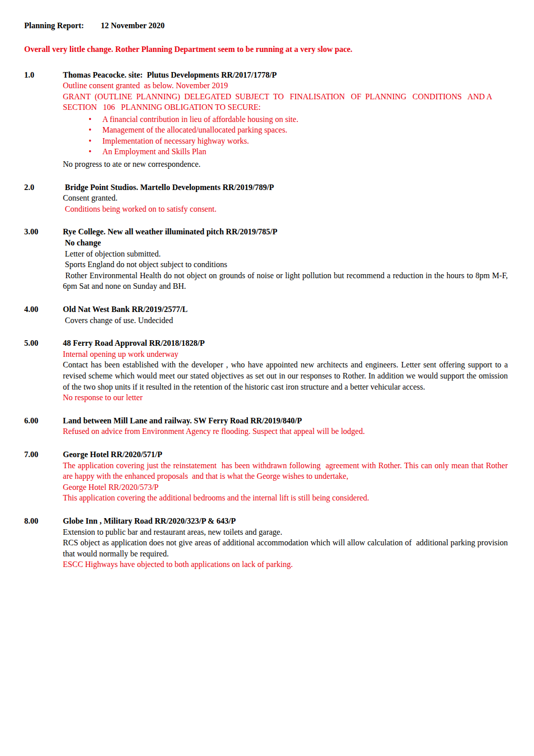Planning Report: 12 November 2020
Overall very little change. Rother Planning Department seem to be running at a very slow pace.
1.0 Thomas Peacocke. site: Plutus Developments RR/2017/1778/P
Outline consent granted as below. November 2019
GRANT (OUTLINE PLANNING) DELEGATED SUBJECT TO FINALISATION OF PLANNING CONDITIONS AND A SECTION 106 PLANNING OBLIGATION TO SECURE:
•A financial contribution in lieu of affordable housing on site.
•Management of the allocated/unallocated parking spaces.
•Implementation of necessary highway works.
•An Employment and Skills Plan
No progress to ate or new correspondence.
2.0 Bridge Point Studios. Martello Developments RR/2019/789/P
Consent granted.
Conditions being worked on to satisfy consent.
3.00 Rye College. New all weather illuminated pitch RR/2019/785/P
No change
Letter of objection submitted.
Sports England do not object subject to conditions
Rother Environmental Health do not object on grounds of noise or light pollution but recommend a reduction in the hours to 8pm M-F, 6pm Sat and none on Sunday and BH.
4.00 Old Nat West Bank RR/2019/2577/L
Covers change of use. Undecided
5.00 48 Ferry Road Approval RR/2018/1828/P
Internal opening up work underway
Contact has been established with the developer , who have appointed new architects and engineers. Letter sent offering support to a revised scheme which would meet our stated objectives as set out in our responses to Rother. In addition we would support the omission of the two shop units if it resulted in the retention of the historic cast iron structure and a better vehicular access.
No response to our letter
6.00 Land between Mill Lane and railway. SW Ferry Road RR/2019/840/P
Refused on advice from Environment Agency re flooding. Suspect that appeal will be lodged.
7.00 George Hotel RR/2020/571/P
The application covering just the reinstatement has been withdrawn following agreement with Rother. This can only mean that Rother are happy with the enhanced proposals and that is what the George wishes to undertake,
George Hotel RR/2020/573/P
This application covering the additional bedrooms and the internal lift is still being considered.
8.00 Globe Inn , Military Road RR/2020/323/P & 643/P
Extension to public bar and restaurant areas, new toilets and garage.
RCS object as application does not give areas of additional accommodation which will allow calculation of additional parking provision that would normally be required.
ESCC Highways have objected to both applications on lack of parking.